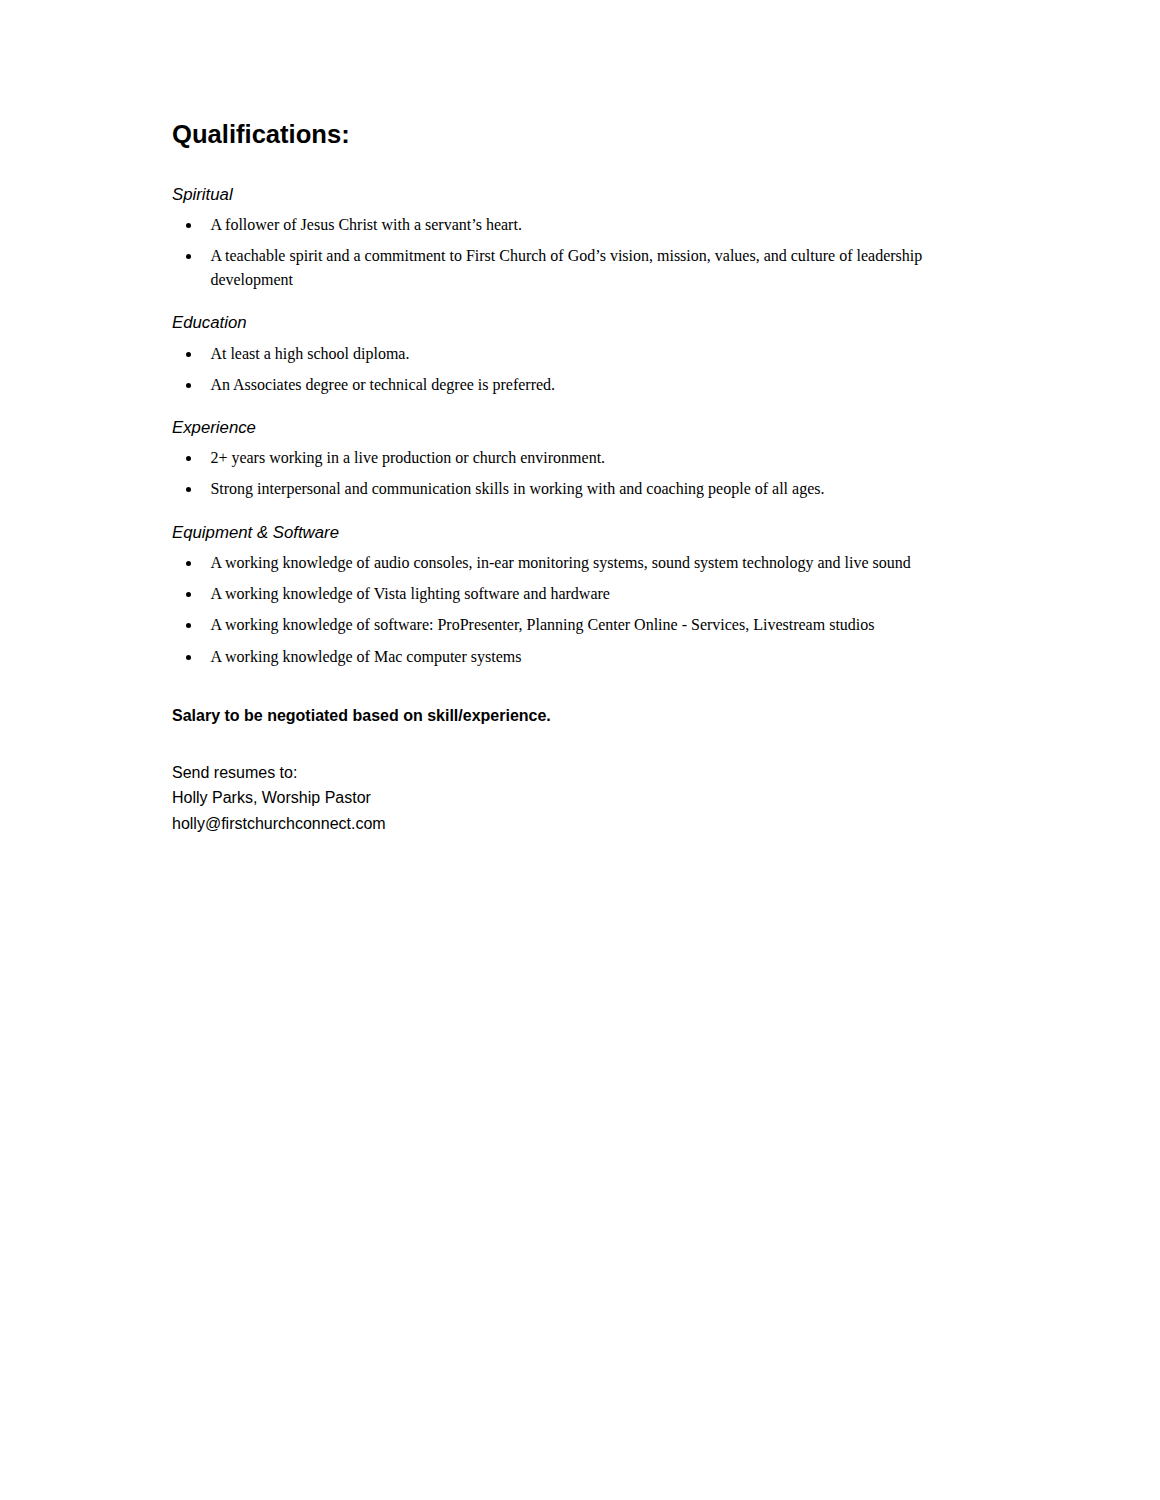Qualifications:
Spiritual
A follower of Jesus Christ with a servant’s heart.
A teachable spirit and a commitment to First Church of God’s vision, mission, values, and culture of leadership development
Education
At least a high school diploma.
An Associates degree or technical degree is preferred.
Experience
2+ years working in a live production or church environment.
Strong interpersonal and communication skills in working with and coaching people of all ages.
Equipment & Software
A working knowledge of audio consoles, in-ear monitoring systems, sound system technology and live sound
A working knowledge of Vista lighting software and hardware
A working knowledge of software: ProPresenter, Planning Center Online - Services, Livestream studios
A working knowledge of Mac computer systems
Salary to be negotiated based on skill/experience.
Send resumes to:
Holly Parks, Worship Pastor
holly@firstchurchconnect.com